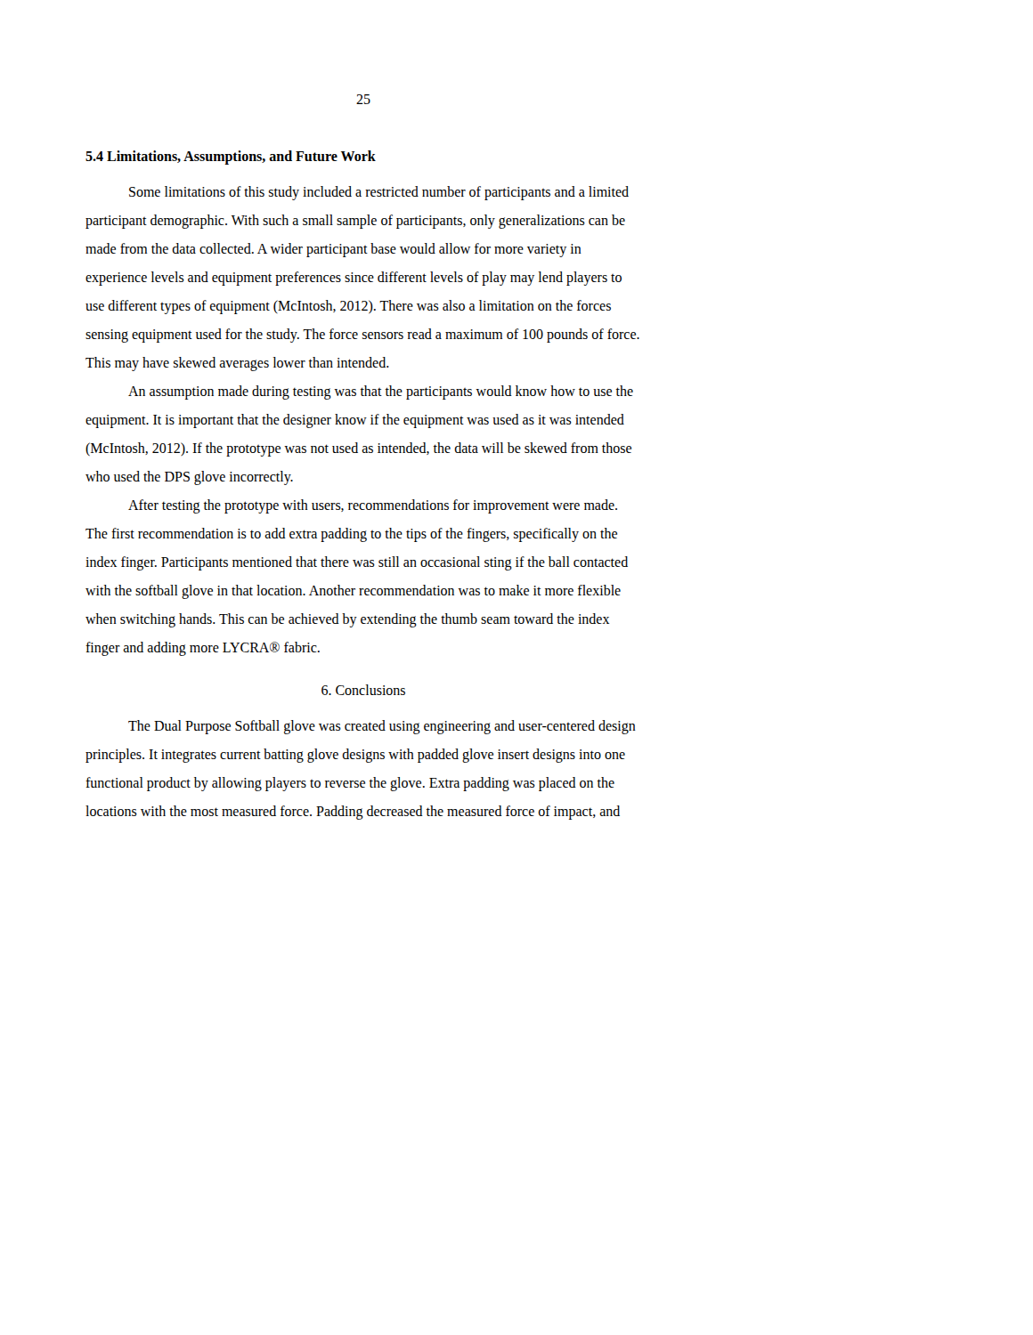25
5.4 Limitations, Assumptions, and Future Work
Some limitations of this study included a restricted number of participants and a limited participant demographic. With such a small sample of participants, only generalizations can be made from the data collected. A wider participant base would allow for more variety in experience levels and equipment preferences since different levels of play may lend players to use different types of equipment (McIntosh, 2012). There was also a limitation on the forces sensing equipment used for the study. The force sensors read a maximum of 100 pounds of force. This may have skewed averages lower than intended.
An assumption made during testing was that the participants would know how to use the equipment. It is important that the designer know if the equipment was used as it was intended (McIntosh, 2012). If the prototype was not used as intended, the data will be skewed from those who used the DPS glove incorrectly.
After testing the prototype with users, recommendations for improvement were made. The first recommendation is to add extra padding to the tips of the fingers, specifically on the index finger. Participants mentioned that there was still an occasional sting if the ball contacted with the softball glove in that location. Another recommendation was to make it more flexible when switching hands. This can be achieved by extending the thumb seam toward the index finger and adding more LYCRA® fabric.
6. Conclusions
The Dual Purpose Softball glove was created using engineering and user-centered design principles. It integrates current batting glove designs with padded glove insert designs into one functional product by allowing players to reverse the glove. Extra padding was placed on the locations with the most measured force. Padding decreased the measured force of impact, and